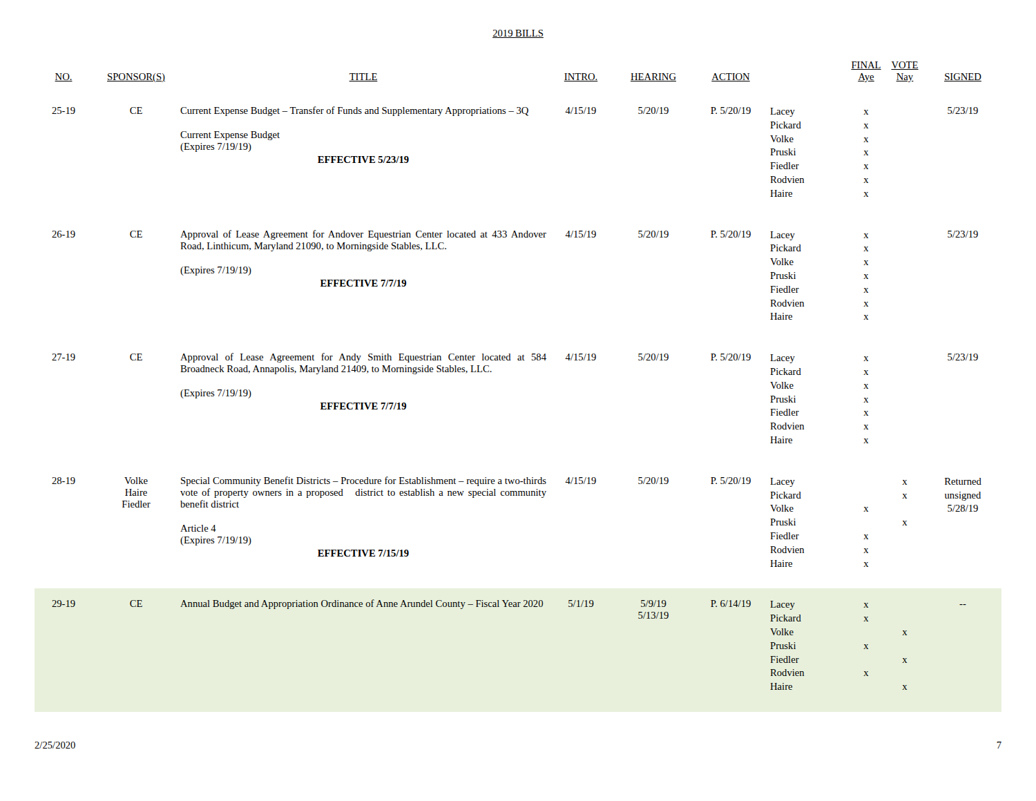2019 BILLS
| NO. | SPONSOR(S) | TITLE | INTRO. | HEARING | ACTION | | FINAL Aye | VOTE Nay | SIGNED |
| --- | --- | --- | --- | --- | --- | --- | --- | --- | --- |
| 25-19 | CE | Current Expense Budget – Transfer of Funds and Supplementary Appropriations – 3Q Current Expense Budget (Expires 7/19/19) EFFECTIVE 5/23/19 | 4/15/19 | 5/20/19 | P. 5/20/19 | Lacey Pickard Volke Pruski Fiedler Rodvien Haire | x x x x x x x | | 5/23/19 |
| 26-19 | CE | Approval of Lease Agreement for Andover Equestrian Center located at 433 Andover Road, Linthicum, Maryland 21090, to Morningside Stables, LLC. (Expires 7/19/19) EFFECTIVE 7/7/19 | 4/15/19 | 5/20/19 | P. 5/20/19 | Lacey Pickard Volke Pruski Fiedler Rodvien Haire | x x x x x x x | | 5/23/19 |
| 27-19 | CE | Approval of Lease Agreement for Andy Smith Equestrian Center located at 584 Broadneck Road, Annapolis, Maryland 21409, to Morningside Stables, LLC. (Expires 7/19/19) EFFECTIVE 7/7/19 | 4/15/19 | 5/20/19 | P. 5/20/19 | Lacey Pickard Volke Pruski Fiedler Rodvien Haire | x x x x x x x | | 5/23/19 |
| 28-19 | Volke Haire Fiedler | Special Community Benefit Districts – Procedure for Establishment – require a two-thirds vote of property owners in a proposed district to establish a new special community benefit district Article 4 (Expires 7/19/19) EFFECTIVE 7/15/19 | 4/15/19 | 5/20/19 | P. 5/20/19 | Lacey Pickard Volke Pruski Fiedler Rodvien Haire | x x x x | x x x | Returned unsigned 5/28/19 |
| 29-19 | CE | Annual Budget and Appropriation Ordinance of Anne Arundel County – Fiscal Year 2020 | 5/1/19 | 5/9/19 5/13/19 | P. 6/14/19 | Lacey Pickard Volke Pruski Fiedler Rodvien Haire | x x x x | x x x | -- |
2/25/2020
7